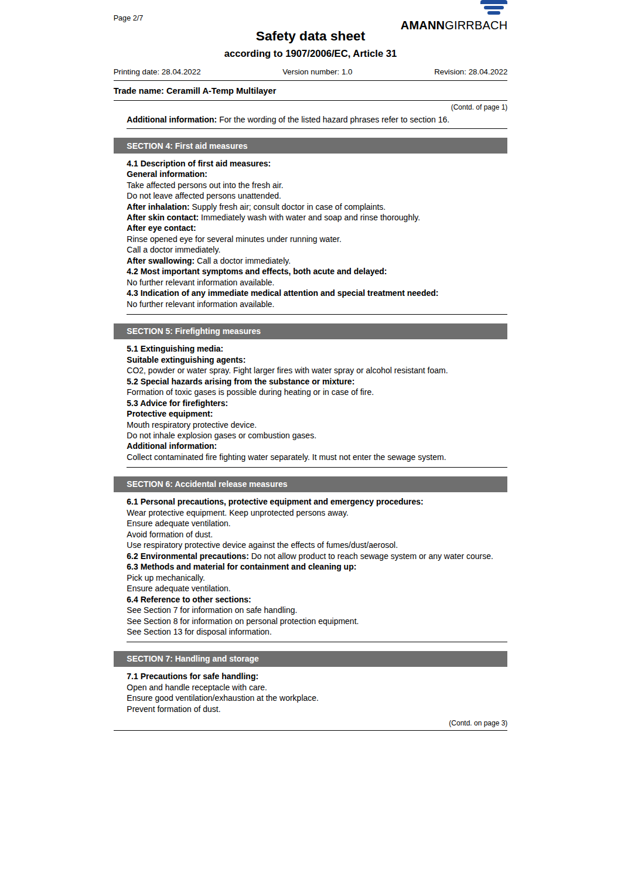AMANN GIRRBACH
Page 2/7
Safety data sheet
according to 1907/2006/EC, Article 31
Printing date: 28.04.2022
Version number: 1.0
Revision: 28.04.2022
Trade name: Ceramill A-Temp Multilayer
(Contd. of page 1)
Additional information: For the wording of the listed hazard phrases refer to section 16.
SECTION 4: First aid measures
4.1 Description of first aid measures:
General information:
Take affected persons out into the fresh air.
Do not leave affected persons unattended.
After inhalation: Supply fresh air; consult doctor in case of complaints.
After skin contact: Immediately wash with water and soap and rinse thoroughly.
After eye contact:
Rinse opened eye for several minutes under running water.
Call a doctor immediately.
After swallowing: Call a doctor immediately.
4.2 Most important symptoms and effects, both acute and delayed:
No further relevant information available.
4.3 Indication of any immediate medical attention and special treatment needed:
No further relevant information available.
SECTION 5: Firefighting measures
5.1 Extinguishing media:
Suitable extinguishing agents:
CO2, powder or water spray. Fight larger fires with water spray or alcohol resistant foam.
5.2 Special hazards arising from the substance or mixture:
Formation of toxic gases is possible during heating or in case of fire.
5.3 Advice for firefighters:
Protective equipment:
Mouth respiratory protective device.
Do not inhale explosion gases or combustion gases.
Additional information:
Collect contaminated fire fighting water separately. It must not enter the sewage system.
SECTION 6: Accidental release measures
6.1 Personal precautions, protective equipment and emergency procedures:
Wear protective equipment. Keep unprotected persons away.
Ensure adequate ventilation.
Avoid formation of dust.
Use respiratory protective device against the effects of fumes/dust/aerosol.
6.2 Environmental precautions: Do not allow product to reach sewage system or any water course.
6.3 Methods and material for containment and cleaning up:
Pick up mechanically.
Ensure adequate ventilation.
6.4 Reference to other sections:
See Section 7 for information on safe handling.
See Section 8 for information on personal protection equipment.
See Section 13 for disposal information.
SECTION 7: Handling and storage
7.1 Precautions for safe handling:
Open and handle receptacle with care.
Ensure good ventilation/exhaustion at the workplace.
Prevent formation of dust.
(Contd. on page 3)